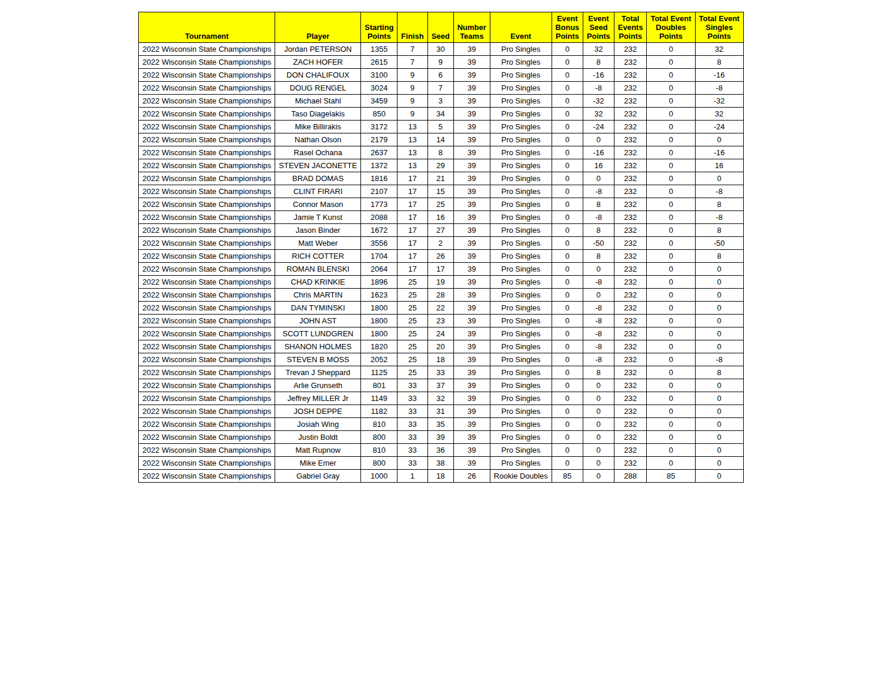2022 Wisconsin State Championships — Player Points
| Tournament | Player | Starting Points | Finish | Seed | Number Teams | Event | Event Bonus Points | Event Seed Points | Total Events Points | Total Event Doubles Points | Total Event Singles Points |
| --- | --- | --- | --- | --- | --- | --- | --- | --- | --- | --- | --- |
| 2022 Wisconsin State Championships | Jordan PETERSON | 1355 | 7 | 30 | 39 | Pro Singles | 0 | 32 | 232 | 0 | 32 |
| 2022 Wisconsin State Championships | ZACH HOFER | 2615 | 7 | 9 | 39 | Pro Singles | 0 | 8 | 232 | 0 | 8 |
| 2022 Wisconsin State Championships | DON CHALIFOUX | 3100 | 9 | 6 | 39 | Pro Singles | 0 | -16 | 232 | 0 | -16 |
| 2022 Wisconsin State Championships | DOUG RENGEL | 3024 | 9 | 7 | 39 | Pro Singles | 0 | -8 | 232 | 0 | -8 |
| 2022 Wisconsin State Championships | Michael Stahl | 3459 | 9 | 3 | 39 | Pro Singles | 0 | -32 | 232 | 0 | -32 |
| 2022 Wisconsin State Championships | Taso Diagelakis | 850 | 9 | 34 | 39 | Pro Singles | 0 | 32 | 232 | 0 | 32 |
| 2022 Wisconsin State Championships | Mike Billirakis | 3172 | 13 | 5 | 39 | Pro Singles | 0 | -24 | 232 | 0 | -24 |
| 2022 Wisconsin State Championships | Nathan Olson | 2179 | 13 | 14 | 39 | Pro Singles | 0 | 0 | 232 | 0 | 0 |
| 2022 Wisconsin State Championships | Rasel Ochana | 2637 | 13 | 8 | 39 | Pro Singles | 0 | -16 | 232 | 0 | -16 |
| 2022 Wisconsin State Championships | STEVEN JACONETTE | 1372 | 13 | 29 | 39 | Pro Singles | 0 | 16 | 232 | 0 | 16 |
| 2022 Wisconsin State Championships | BRAD DOMAS | 1816 | 17 | 21 | 39 | Pro Singles | 0 | 0 | 232 | 0 | 0 |
| 2022 Wisconsin State Championships | CLINT FIRARI | 2107 | 17 | 15 | 39 | Pro Singles | 0 | -8 | 232 | 0 | -8 |
| 2022 Wisconsin State Championships | Connor Mason | 1773 | 17 | 25 | 39 | Pro Singles | 0 | 8 | 232 | 0 | 8 |
| 2022 Wisconsin State Championships | Jamie T Kunst | 2088 | 17 | 16 | 39 | Pro Singles | 0 | -8 | 232 | 0 | -8 |
| 2022 Wisconsin State Championships | Jason Binder | 1672 | 17 | 27 | 39 | Pro Singles | 0 | 8 | 232 | 0 | 8 |
| 2022 Wisconsin State Championships | Matt Weber | 3556 | 17 | 2 | 39 | Pro Singles | 0 | -50 | 232 | 0 | -50 |
| 2022 Wisconsin State Championships | RICH COTTER | 1704 | 17 | 26 | 39 | Pro Singles | 0 | 8 | 232 | 0 | 8 |
| 2022 Wisconsin State Championships | ROMAN BLENSKI | 2064 | 17 | 17 | 39 | Pro Singles | 0 | 0 | 232 | 0 | 0 |
| 2022 Wisconsin State Championships | CHAD KRINKIE | 1896 | 25 | 19 | 39 | Pro Singles | 0 | -8 | 232 | 0 | 0 |
| 2022 Wisconsin State Championships | Chris MARTIN | 1623 | 25 | 28 | 39 | Pro Singles | 0 | 0 | 232 | 0 | 0 |
| 2022 Wisconsin State Championships | DAN TYMINSKI | 1800 | 25 | 22 | 39 | Pro Singles | 0 | -8 | 232 | 0 | 0 |
| 2022 Wisconsin State Championships | JOHN AST | 1800 | 25 | 23 | 39 | Pro Singles | 0 | -8 | 232 | 0 | 0 |
| 2022 Wisconsin State Championships | SCOTT LUNDGREN | 1800 | 25 | 24 | 39 | Pro Singles | 0 | -8 | 232 | 0 | 0 |
| 2022 Wisconsin State Championships | SHANON HOLMES | 1820 | 25 | 20 | 39 | Pro Singles | 0 | -8 | 232 | 0 | 0 |
| 2022 Wisconsin State Championships | STEVEN B MOSS | 2052 | 25 | 18 | 39 | Pro Singles | 0 | -8 | 232 | 0 | -8 |
| 2022 Wisconsin State Championships | Trevan J Sheppard | 1125 | 25 | 33 | 39 | Pro Singles | 0 | 8 | 232 | 0 | 8 |
| 2022 Wisconsin State Championships | Arlie Grunseth | 801 | 33 | 37 | 39 | Pro Singles | 0 | 0 | 232 | 0 | 0 |
| 2022 Wisconsin State Championships | Jeffrey MILLER Jr | 1149 | 33 | 32 | 39 | Pro Singles | 0 | 0 | 232 | 0 | 0 |
| 2022 Wisconsin State Championships | JOSH DEPPE | 1182 | 33 | 31 | 39 | Pro Singles | 0 | 0 | 232 | 0 | 0 |
| 2022 Wisconsin State Championships | Josiah Wing | 810 | 33 | 35 | 39 | Pro Singles | 0 | 0 | 232 | 0 | 0 |
| 2022 Wisconsin State Championships | Justin Boldt | 800 | 33 | 39 | 39 | Pro Singles | 0 | 0 | 232 | 0 | 0 |
| 2022 Wisconsin State Championships | Matt Rupnow | 810 | 33 | 36 | 39 | Pro Singles | 0 | 0 | 232 | 0 | 0 |
| 2022 Wisconsin State Championships | Mike Emer | 800 | 33 | 38 | 39 | Pro Singles | 0 | 0 | 232 | 0 | 0 |
| 2022 Wisconsin State Championships | Gabriel Gray | 1000 | 1 | 18 | 26 | Rookie Doubles | 85 | 0 | 288 | 85 | 0 |